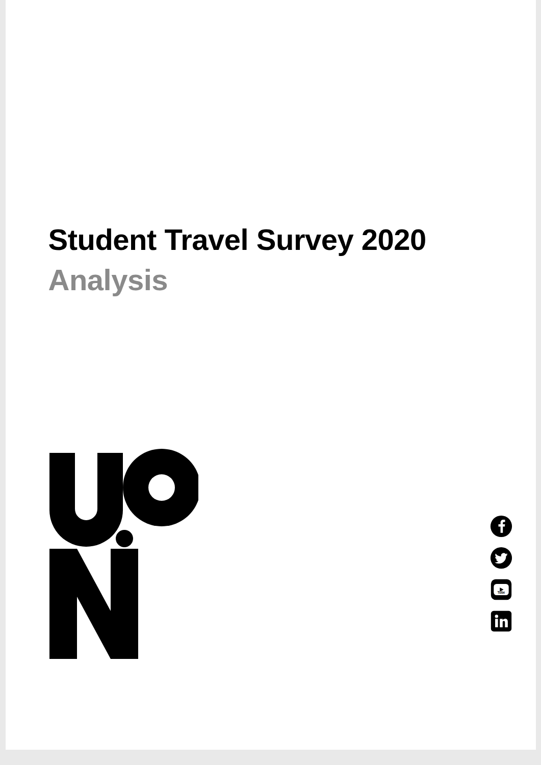Student Travel Survey 2020
Analysis
Tube